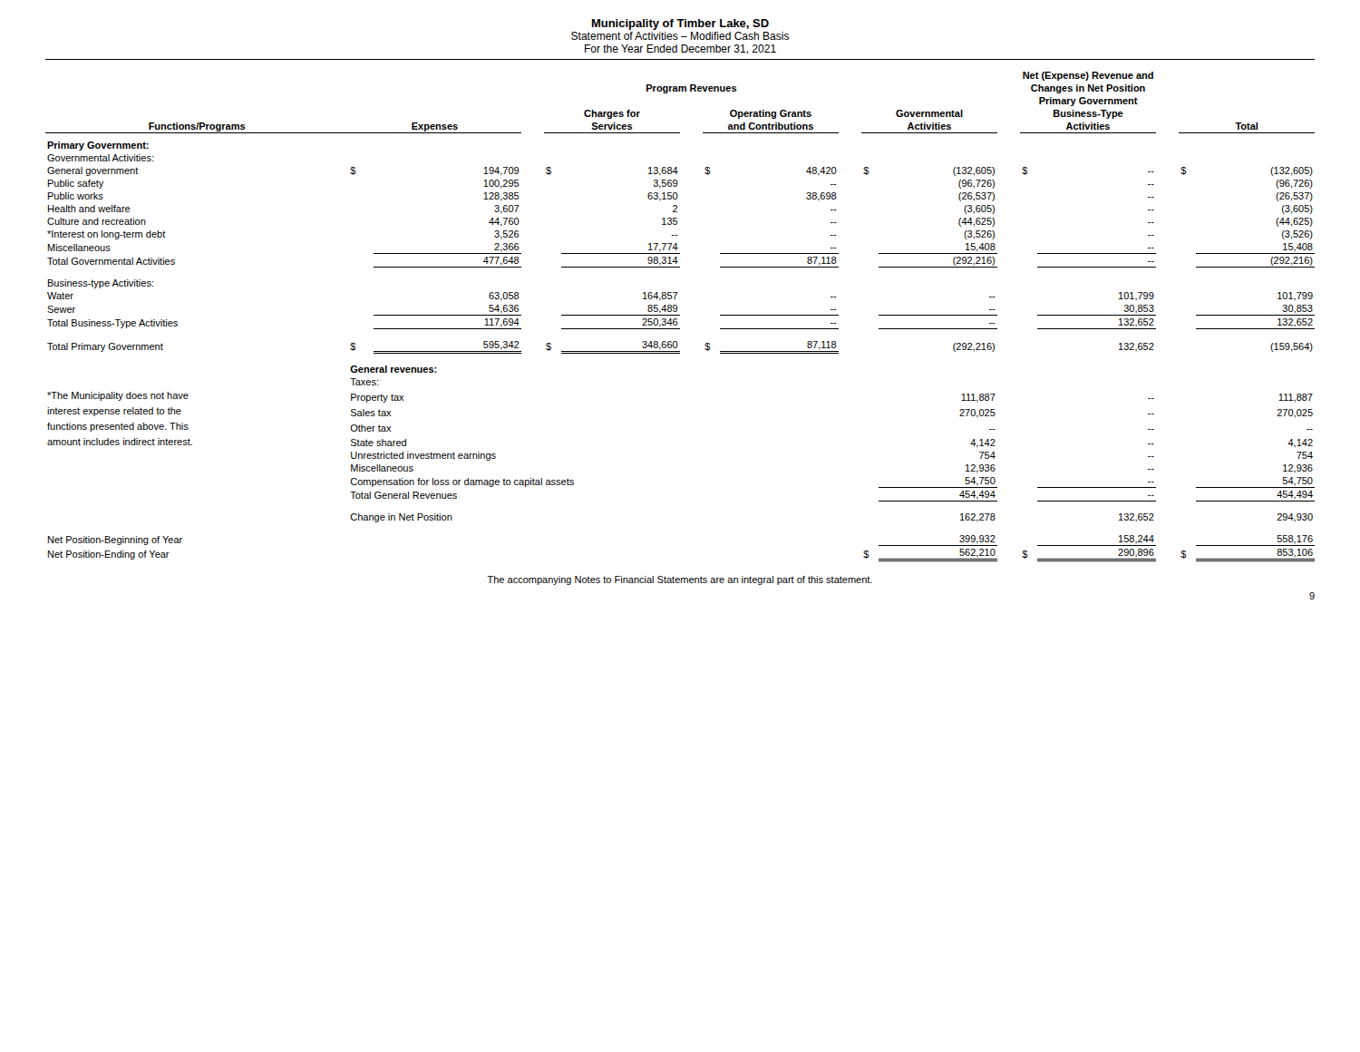Municipality of Timber Lake, SD
Statement of Activities – Modified Cash Basis
For the Year Ended December 31, 2021
| | | | | | | | Net (Expense) Revenue and |
| | | | Program Revenues | | Changes in Net Position |
| | | | | | | | Primary Government |
| | | | Charges for | | Operating Grants | | Governmental | | Business-Type | | |
| Functions/Programs | Expenses | | Services | | and Contributions | | Activities | | Activities | | Total |
| Primary Government: | |
| Governmental Activities: | |
| General government | $ | 194,709 | | $ | 13,684 | | $ | 48,420 | | $ | (132,605) | | $ | -- | | $ | (132,605) |
| Public safety | | 100,295 | | | 3,569 | | | -- | | | (96,726) | | | -- | | | (96,726) |
| Public works | | 128,385 | | | 63,150 | | | 38,698 | | | (26,537) | | | -- | | | (26,537) |
| Health and welfare | | 3,607 | | | 2 | | | -- | | | (3,605) | | | -- | | | (3,605) |
| Culture and recreation | | 44,760 | | | 135 | | | -- | | | (44,625) | | | -- | | | (44,625) |
| *Interest on long-term debt | | 3,526 | | | -- | | | -- | | | (3,526) | | | -- | | | (3,526) |
| Miscellaneous | | 2,366 | | | 17,774 | | | -- | | | 15,408 | | | -- | | | 15,408 |
| Total Governmental Activities | | 477,648 | | | 98,314 | | | 87,118 | | | (292,216) | | | -- | | | (292,216) |
| Business-type Activities: | |
| Water | | 63,058 | | | 164,857 | | | -- | | | -- | | | 101,799 | | | 101,799 |
| Sewer | | 54,636 | | | 85,489 | | | -- | | | -- | | | 30,853 | | | 30,853 |
| Total Business-Type Activities | | 117,694 | | | 250,346 | | | -- | | | -- | | | 132,652 | | | 132,652 |
| Total Primary Government | $ | 595,342 | | $ | 348,660 | | $ | 87,118 | | | (292,216) | | | 132,652 | | | (159,564) |
| | General revenues: | |
| | Taxes: | |
| *The Municipality does not have | Property tax | | | | | | | 111,887 | | | -- | | | 111,887 |
| interest expense related to the | Sales tax | | | | | | | 270,025 | | | -- | | | 270,025 |
| functions presented above. This | Other tax | | | | | | | -- | | | -- | | | -- |
| amount includes indirect interest. | State shared | | | | | | | 4,142 | | | -- | | | 4,142 |
| | Unrestricted investment earnings | | | | | | | 754 | | | -- | | | 754 |
| | Miscellaneous | | | | | | | 12,936 | | | -- | | | 12,936 |
| | Compensation for loss or damage to capital assets | | | | | 54,750 | | | -- | | | 54,750 |
| | Total General Revenues | | | | | 454,494 | | | -- | | | 454,494 |
| | Change in Net Position | | | | | 162,278 | | | 132,652 | | | 294,930 |
| Net Position-Beginning of Year | | | | | | | 399,932 | | | 158,244 | | | 558,176 |
| Net Position-Ending of Year | | | | | | $ | 562,210 | | $ | 290,896 | | $ | 853,106 |
The accompanying Notes to Financial Statements are an integral part of this statement.
9